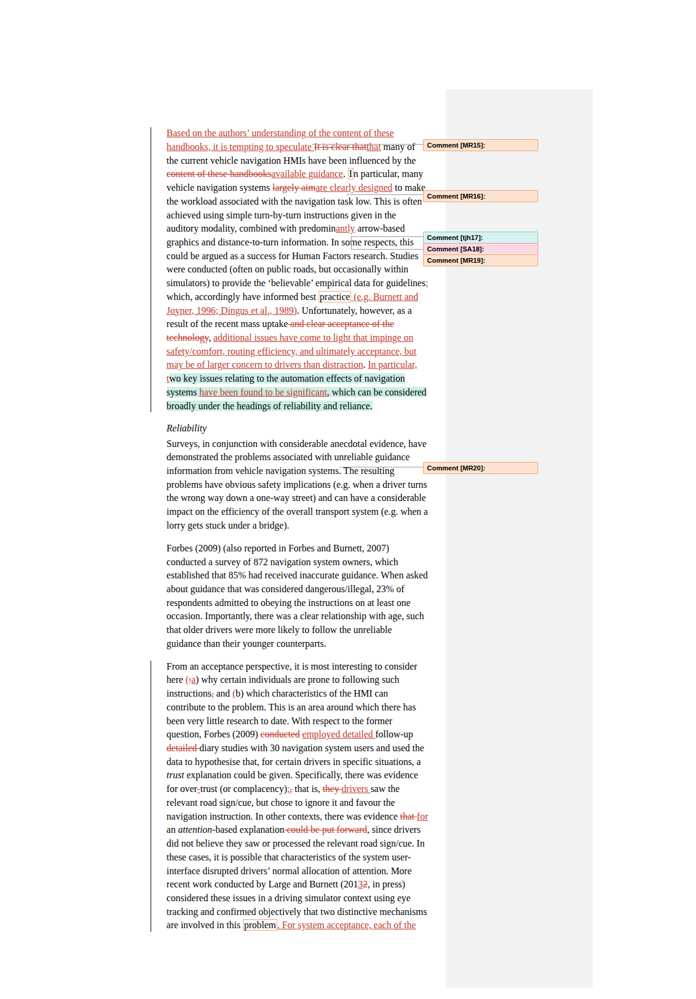Based on the authors’ understanding of the content of these handbooks, it is tempting to speculate It is clear thatthat many of the current vehicle navigation HMIs have been influenced by the content of these handbooksavailable guidance. In particular, many vehicle navigation systems largely aimare clearly designed to make the workload associated with the navigation task low. This is often achieved using simple turn-by-turn instructions given in the auditory modality, combined with predominantly arrow-based graphics and distance-to-turn information. In some respects, this could be argued as a success for Human Factors research. Studies were conducted (often on public roads, but occasionally within simulators) to provide the ‘believable’ empirical data for guidelines; which, accordingly have informed best practice (e.g. Burnett and Joyner, 1996; Dingus et al., 1989). Unfortunately, however, as a result of the recent mass uptake and clear acceptance of the technology, additional issues have come to light that impinge on safety/comfort, routing efficiency, and ultimately acceptance, but may be of larger concern to drivers than distraction. In particular, two key issues relating to the automation effects of navigation systems have been found to be significant, which can be considered broadly under the headings of reliability and reliance.
Reliability
Surveys, in conjunction with considerable anecdotal evidence, have demonstrated the problems associated with unreliable guidance information from vehicle navigation systems. The resulting problems have obvious safety implications (e.g. when a driver turns the wrong way down a one-way street) and can have a considerable impact on the efficiency of the overall transport system (e.g. when a lorry gets stuck under a bridge).
Forbes (2009) (also reported in Forbes and Burnett, 2007) conducted a survey of 872 navigation system owners, which established that 85% had received inaccurate guidance. When asked about guidance that was considered dangerous/illegal, 23% of respondents admitted to obeying the instructions on at least one occasion. Importantly, there was a clear relationship with age, such that older drivers were more likely to follow the unreliable guidance than their younger counterparts.
From an acceptance perspective, it is most interesting to consider here (:a) why certain individuals are prone to following such instructions, and (b) which characteristics of the HMI can contribute to the problem. This is an area around which there has been very little research to date. With respect to the former question, Forbes (2009) conducted employed detailed follow-up detailed diary studies with 30 navigation system users and used the data to hypothesise that, for certain drivers in specific situations, a trust explanation could be given. Specifically, there was evidence for over-trust (or complacency);, that is, they drivers saw the relevant road sign/cue, but chose to ignore it and favour the navigation instruction. In other contexts, there was evidence that for an attention-based explanation could be put forward, since drivers did not believe they saw or processed the relevant road sign/cue. In these cases, it is possible that characteristics of the system user-interface disrupted drivers’ normal allocation of attention. More recent work conducted by Large and Burnett (20132, in press) considered these issues in a driving simulator context using eye tracking and confirmed objectively that two distinctive mechanisms are involved in this problem. For system acceptance, each of the
Comment [MR15]:
Comment [MR16]:
Comment [tjh17]:
Comment [SA18]:
Comment [MR19]:
Comment [MR20]: